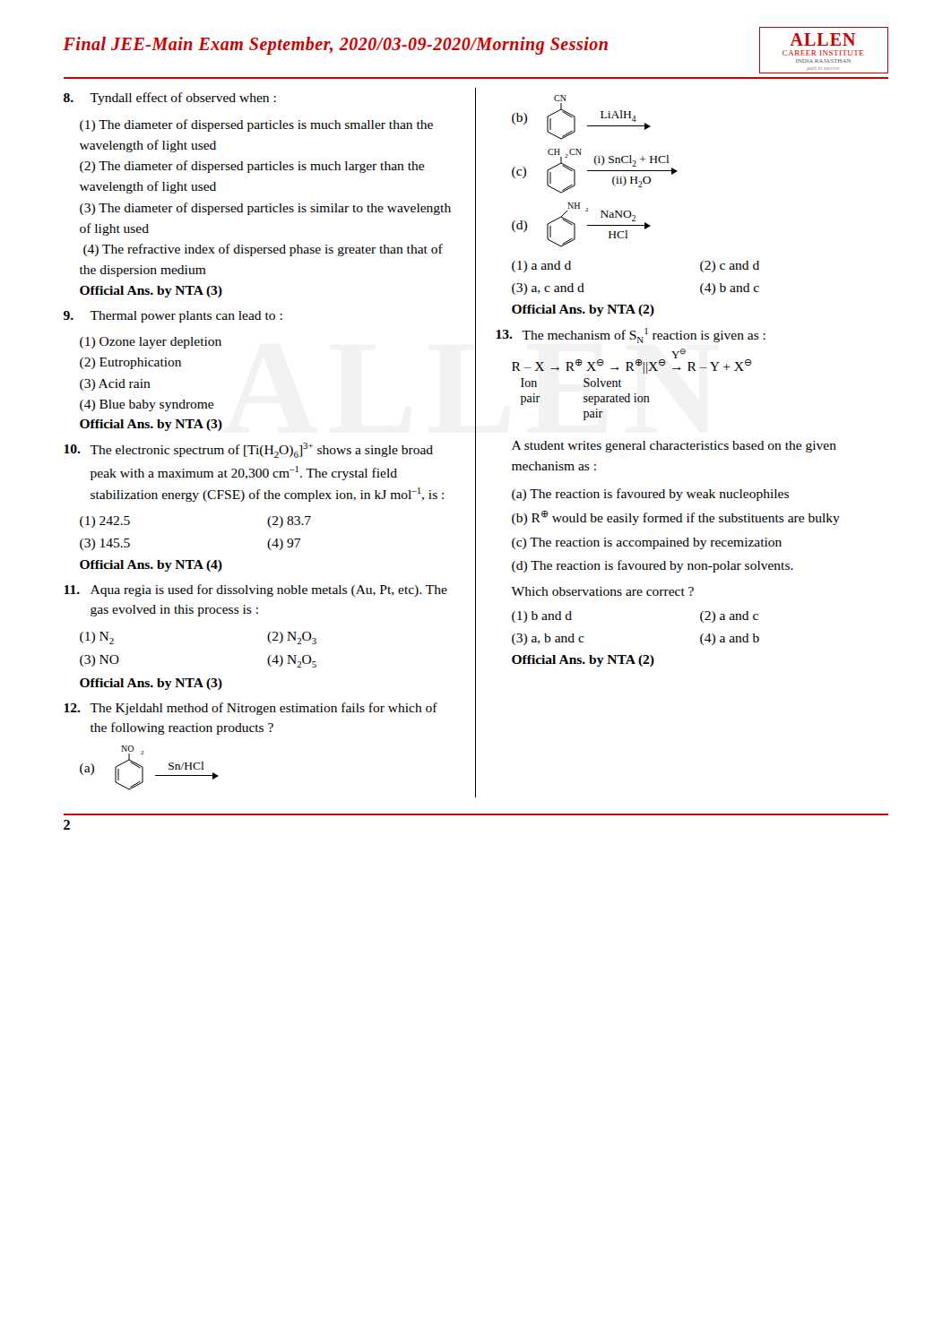ALLEN
Final JEE‑Main Exam September, 2020/03-09-2020/Morning Session
ALLEN
CAREER INSTITUTE
INDIA RAJASTHAN
path to success
8.
Tyndall effect of observed when :
(1) The diameter of dispersed particles is much smaller than the wavelength of light used
(2) The diameter of dispersed particles is much larger than the wavelength of light used
(3) The diameter of dispersed particles is similar to the wavelength of light used
(4) The refractive index of dispersed phase is greater than that of the dispersion medium
Official Ans. by NTA (3)
9.
Thermal power plants can lead to :
(1) Ozone layer depletion
(2) Eutrophication
(3) Acid rain
(4) Blue baby syndrome
Official Ans. by NTA (3)
10.
The electronic spectrum of [Ti(H2O)6]3+ shows a single broad peak with a maximum at 20,300 cm–1. The crystal field stabilization energy (CFSE) of the complex ion, in kJ mol–1, is :
(1) 242.5
(2) 83.7
(3) 145.5
(4) 97
Official Ans. by NTA (4)
11.
Aqua regia is used for dissolving noble metals (Au, Pt, etc). The gas evolved in this process is :
(1) N2
(2) N2O3
(3) NO
(4) N2O5
Official Ans. by NTA (3)
12.
The Kjeldahl method of Nitrogen estimation fails for which of the following reaction products ?
(a)
NO 2
Sn/HCl
(b)
CN
LiAlH4
(c)
CH 2 CN
(i) SnCl2 + HCl (ii) H2O
(d)
NH 2
NaNO2 HCl
(1) a and d
(2) c and d
(3) a, c and d
(4) b and c
Official Ans. by NTA (2)
13.
The mechanism of SN1 reaction is given as :
R – X → R⊕ X⊖ → R⊕||X⊖ →Y⊖ R – Y + X⊖
Ion
Solvent
pair
separated ion
pair
A student writes general characteristics based on the given mechanism as :
(a) The reaction is favoured by weak nucleophiles
(b) R⊕ would be easily formed if the substituents are bulky
(c) The reaction is accompained by recemization
(d) The reaction is favoured by non-polar solvents.
Which observations are correct ?
(1) b and d
(2) a and c
(3) a, b and c
(4) a and b
Official Ans. by NTA (2)
2